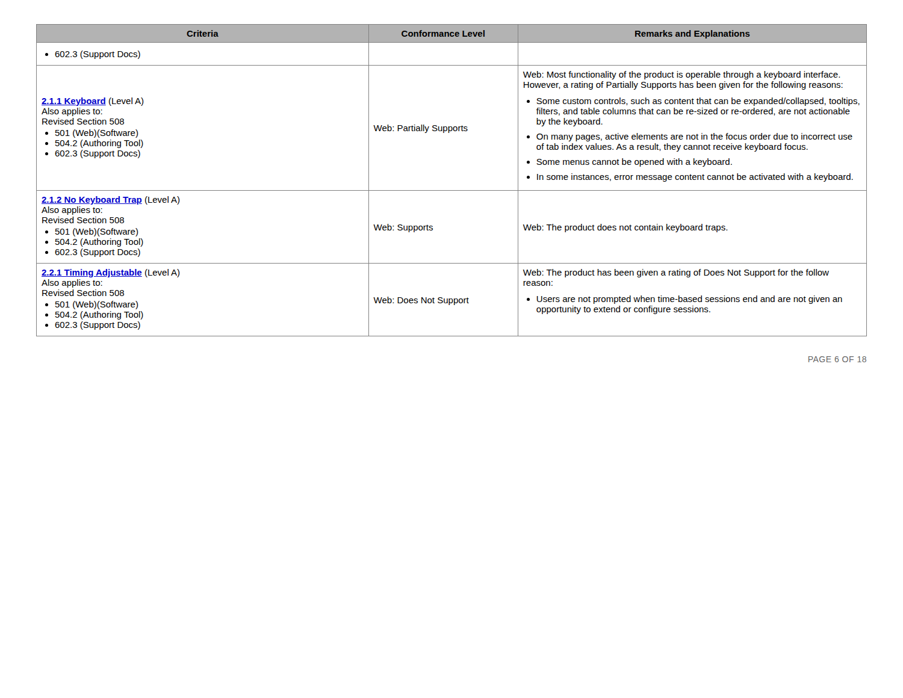| Criteria | Conformance Level | Remarks and Explanations |
| --- | --- | --- |
| 602.3 (Support Docs) | | |
| 2.1.1 Keyboard (Level A) Also applies to: Revised Section 508 501 (Web)(Software) 504.2 (Authoring Tool) 602.3 (Support Docs) | Web: Partially Supports | Web: Most functionality of the product is operable through a keyboard interface. However, a rating of Partially Supports has been given for the following reasons: Some custom controls, such as content that can be expanded/collapsed, tooltips, filters, and table columns that can be re-sized or re-ordered, are not actionable by the keyboard. On many pages, active elements are not in the focus order due to incorrect use of tab index values. As a result, they cannot receive keyboard focus. Some menus cannot be opened with a keyboard. In some instances, error message content cannot be activated with a keyboard. |
| 2.1.2 No Keyboard Trap (Level A) Also applies to: Revised Section 508 501 (Web)(Software) 504.2 (Authoring Tool) 602.3 (Support Docs) | Web: Supports | Web: The product does not contain keyboard traps. |
| 2.2.1 Timing Adjustable (Level A) Also applies to: Revised Section 508 501 (Web)(Software) 504.2 (Authoring Tool) 602.3 (Support Docs) | Web: Does Not Support | Web: The product has been given a rating of Does Not Support for the follow reason: Users are not prompted when time-based sessions end and are not given an opportunity to extend or configure sessions. |
PAGE 6 OF 18